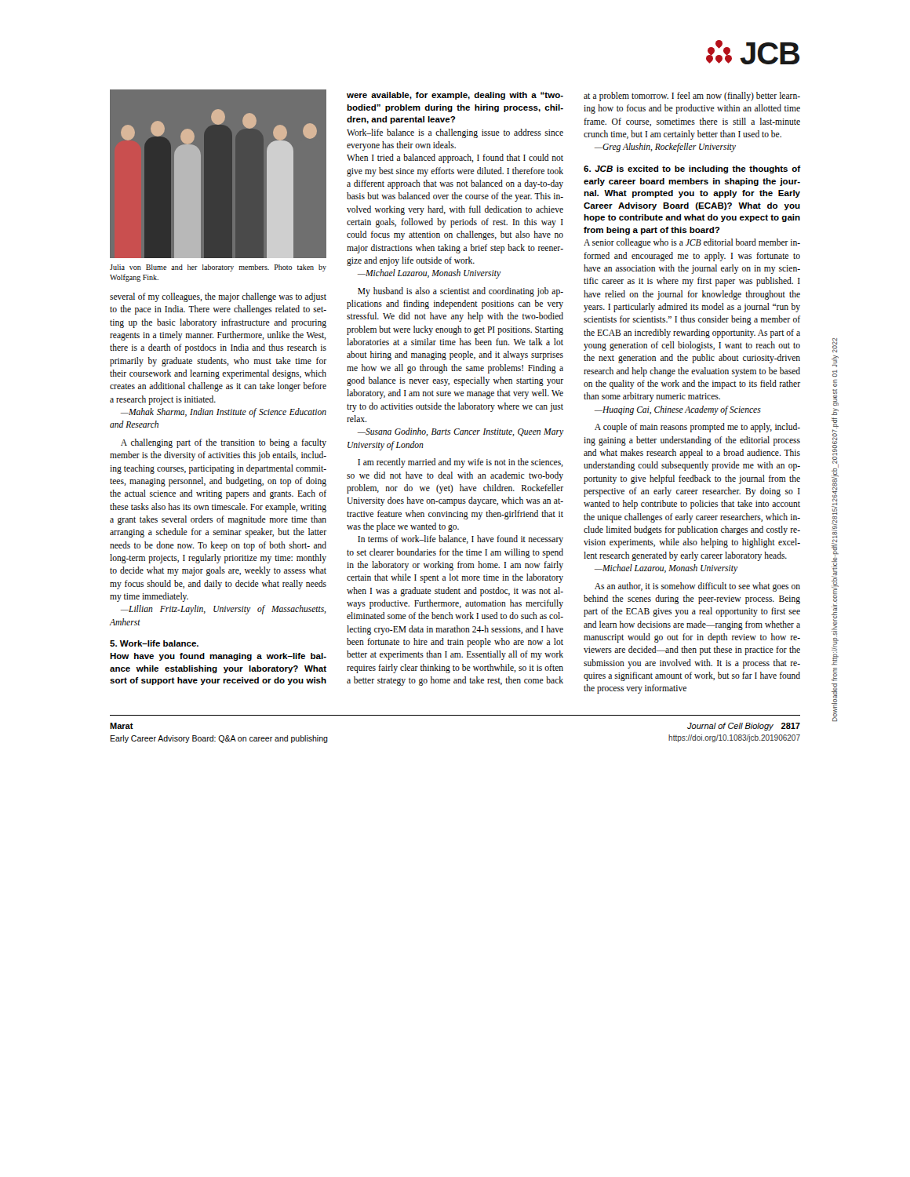JCB
Downloaded from http://rup.silverchair.com/jcb/article-pdf/218/9/2815/1264288/jcb_201906207.pdf by guest on 01 July 2022
Julia von Blume and her laboratory members. Photo taken by Wolfgang Fink.
several of my colleagues, the major challenge was to adjust to the pace in India. There were challenges related to setting up the basic laboratory infrastructure and procuring reagents in a timely manner. Furthermore, unlike the West, there is a dearth of postdocs in India and thus research is primarily by graduate students, who must take time for their coursework and learning experimental designs, which creates an additional challenge as it can take longer before a research project is initiated.
—Mahak Sharma, Indian Institute of Science Education and Research
A challenging part of the transition to being a faculty member is the diversity of activities this job entails, including teaching courses, participating in departmental committees, managing personnel, and budgeting, on top of doing the actual science and writing papers and grants. Each of these tasks also has its own timescale. For example, writing a grant takes several orders of magnitude more time than arranging a schedule for a seminar speaker, but the latter needs to be done now. To keep on top of both short- and long-term projects, I regularly prioritize my time: monthly to decide what my major goals are, weekly to assess what my focus should be, and daily to decide what really needs my time immediately.
—Lillian Fritz-Laylin, University of Massachusetts, Amherst
5. Work–life balance.
How have you found managing a work–life balance while establishing your laboratory? What sort of support have your received or do you wish were available, for example, dealing with a “two-bodied” problem during the hiring process, children, and parental leave?
Work–life balance is a challenging issue to address since everyone has their own ideals.
When I tried a balanced approach, I found that I could not give my best since my efforts were diluted. I therefore took a different approach that was not balanced on a day-to-day basis but was balanced over the course of the year. This involved working very hard, with full dedication to achieve certain goals, followed by periods of rest. In this way I could focus my attention on challenges, but also have no major distractions when taking a brief step back to reenergize and enjoy life outside of work.
—Michael Lazarou, Monash University
My husband is also a scientist and coordinating job applications and finding independent positions can be very stressful. We did not have any help with the two-bodied problem but were lucky enough to get PI positions. Starting laboratories at a similar time has been fun. We talk a lot about hiring and managing people, and it always surprises me how we all go through the same problems! Finding a good balance is never easy, especially when starting your laboratory, and I am not sure we manage that very well. We try to do activities outside the laboratory where we can just relax.
—Susana Godinho, Barts Cancer Institute, Queen Mary University of London
I am recently married and my wife is not in the sciences, so we did not have to deal with an academic two-body problem, nor do we (yet) have children. Rockefeller University does have on-campus daycare, which was an attractive feature when convincing my then-girlfriend that it was the place we wanted to go.
In terms of work–life balance, I have found it necessary to set clearer boundaries for the time I am willing to spend in the laboratory or working from home. I am now fairly certain that while I spent a lot more time in the laboratory when I was a graduate student and postdoc, it was not always productive. Furthermore, automation has mercifully eliminated some of the bench work I used to do such as collecting cryo-EM data in marathon 24-h sessions, and I have been fortunate to hire and train people who are now a lot better at experiments than I am. Essentially all of my work requires fairly clear thinking to be worthwhile, so it is often a better strategy to go home and take rest, then come back at a problem tomorrow. I feel am now (finally) better learning how to focus and be productive within an allotted time frame. Of course, sometimes there is still a last-minute crunch time, but I am certainly better than I used to be.
—Greg Alushin, Rockefeller University
6. JCB is excited to be including the thoughts of early career board members in shaping the journal. What prompted you to apply for the Early Career Advisory Board (ECAB)? What do you hope to contribute and what do you expect to gain from being a part of this board?
A senior colleague who is a JCB editorial board member informed and encouraged me to apply. I was fortunate to have an association with the journal early on in my scientific career as it is where my first paper was published. I have relied on the journal for knowledge throughout the years. I particularly admired its model as a journal “run by scientists for scientists.” I thus consider being a member of the ECAB an incredibly rewarding opportunity. As part of a young generation of cell biologists, I want to reach out to the next generation and the public about curiosity-driven research and help change the evaluation system to be based on the quality of the work and the impact to its field rather than some arbitrary numeric matrices.
—Huaqing Cai, Chinese Academy of Sciences
A couple of main reasons prompted me to apply, including gaining a better understanding of the editorial process and what makes research appeal to a broad audience. This understanding could subsequently provide me with an opportunity to give helpful feedback to the journal from the perspective of an early career researcher. By doing so I wanted to help contribute to policies that take into account the unique challenges of early career researchers, which include limited budgets for publication charges and costly revision experiments, while also helping to highlight excellent research generated by early career laboratory heads.
—Michael Lazarou, Monash University
As an author, it is somehow difficult to see what goes on behind the scenes during the peer-review process. Being part of the ECAB gives you a real opportunity to first see and learn how decisions are made—ranging from whether a manuscript would go out for in depth review to how reviewers are decided—and then put these in practice for the submission you are involved with. It is a process that requires a significant amount of work, but so far I have found the process very informative
Marat
Early Career Advisory Board: Q&A on career and publishing
Journal of Cell Biology 2817
https://doi.org/10.1083/jcb.201906207